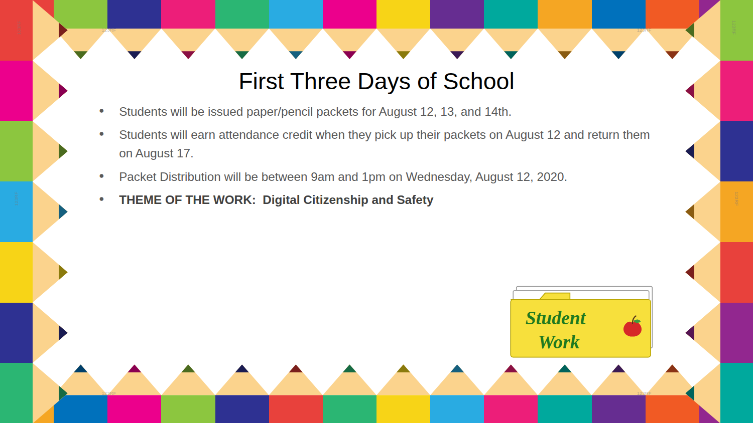123RF 123RF 123RF 123RF 123RF 123RF 123RF 123RF
First Three Days of School
Students will be issued paper/pencil packets for August 12, 13, and 14th.
Students will earn attendance credit when they pick up their packets on August 12 and return them on August 17.
Packet Distribution will be between 9am and 1pm on Wednesday, August 12, 2020.
THEME OF THE WORK: Digital Citizenship and Safety
Student Work